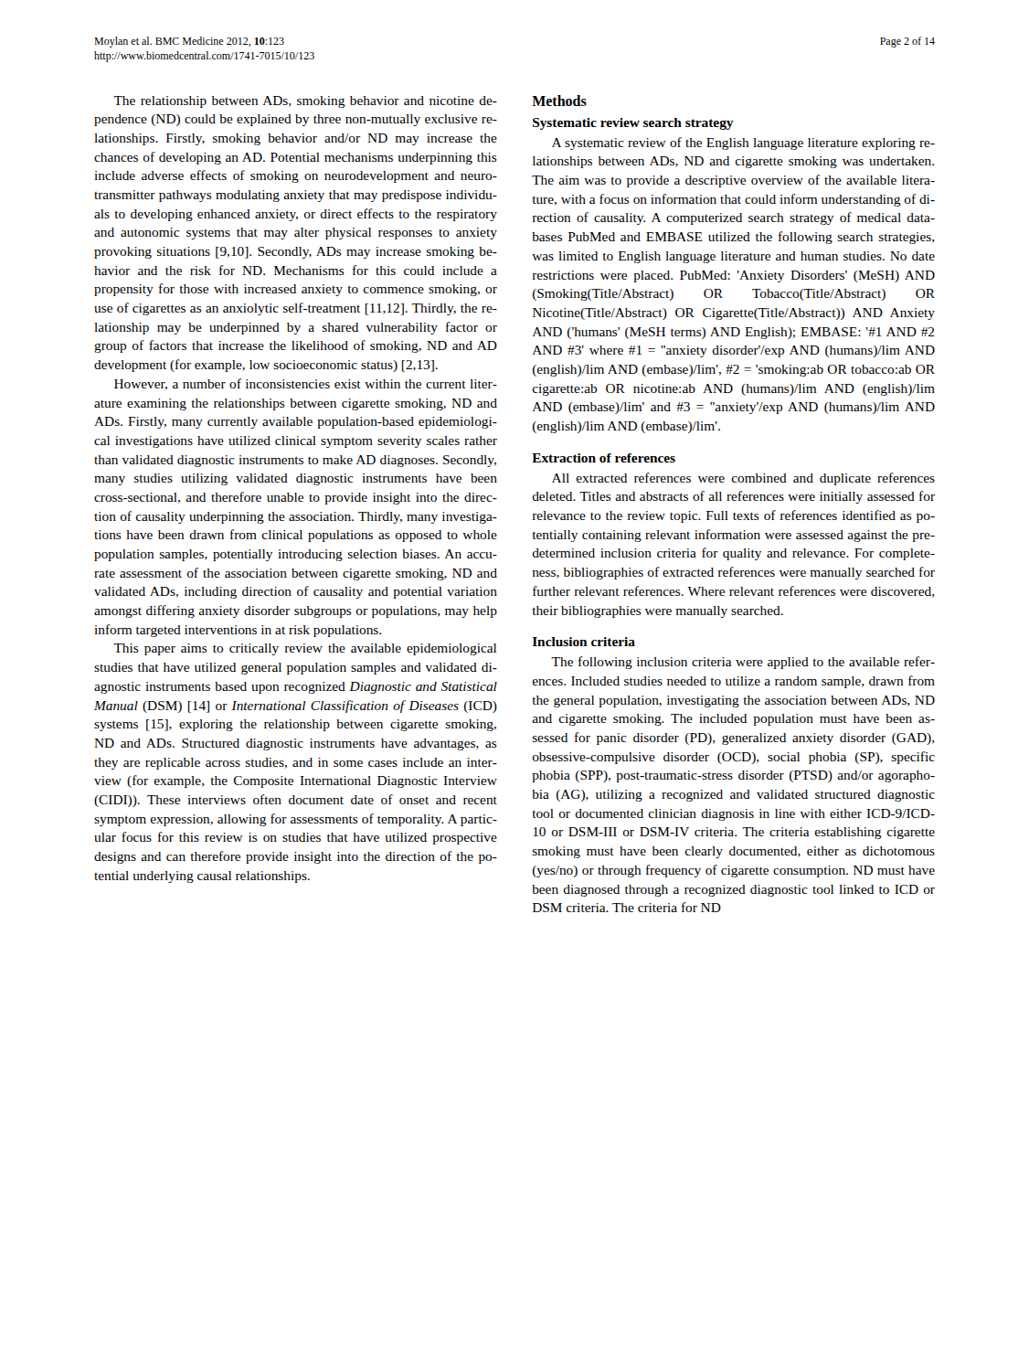Moylan et al. BMC Medicine 2012, 10:123
http://www.biomedcentral.com/1741-7015/10/123
Page 2 of 14
The relationship between ADs, smoking behavior and nicotine dependence (ND) could be explained by three non-mutually exclusive relationships. Firstly, smoking behavior and/or ND may increase the chances of developing an AD. Potential mechanisms underpinning this include adverse effects of smoking on neurodevelopment and neurotransmitter pathways modulating anxiety that may predispose individuals to developing enhanced anxiety, or direct effects to the respiratory and autonomic systems that may alter physical responses to anxiety provoking situations [9,10]. Secondly, ADs may increase smoking behavior and the risk for ND. Mechanisms for this could include a propensity for those with increased anxiety to commence smoking, or use of cigarettes as an anxiolytic self-treatment [11,12]. Thirdly, the relationship may be underpinned by a shared vulnerability factor or group of factors that increase the likelihood of smoking, ND and AD development (for example, low socioeconomic status) [2,13].
However, a number of inconsistencies exist within the current literature examining the relationships between cigarette smoking, ND and ADs. Firstly, many currently available population-based epidemiological investigations have utilized clinical symptom severity scales rather than validated diagnostic instruments to make AD diagnoses. Secondly, many studies utilizing validated diagnostic instruments have been cross-sectional, and therefore unable to provide insight into the direction of causality underpinning the association. Thirdly, many investigations have been drawn from clinical populations as opposed to whole population samples, potentially introducing selection biases. An accurate assessment of the association between cigarette smoking, ND and validated ADs, including direction of causality and potential variation amongst differing anxiety disorder subgroups or populations, may help inform targeted interventions in at risk populations.
This paper aims to critically review the available epidemiological studies that have utilized general population samples and validated diagnostic instruments based upon recognized Diagnostic and Statistical Manual (DSM) [14] or International Classification of Diseases (ICD) systems [15], exploring the relationship between cigarette smoking, ND and ADs. Structured diagnostic instruments have advantages, as they are replicable across studies, and in some cases include an interview (for example, the Composite International Diagnostic Interview (CIDI)). These interviews often document date of onset and recent symptom expression, allowing for assessments of temporality. A particular focus for this review is on studies that have utilized prospective designs and can therefore provide insight into the direction of the potential underlying causal relationships.
Methods
Systematic review search strategy
A systematic review of the English language literature exploring relationships between ADs, ND and cigarette smoking was undertaken. The aim was to provide a descriptive overview of the available literature, with a focus on information that could inform understanding of direction of causality. A computerized search strategy of medical databases PubMed and EMBASE utilized the following search strategies, was limited to English language literature and human studies. No date restrictions were placed. PubMed: 'Anxiety Disorders' (MeSH) AND (Smoking(Title/Abstract) OR Tobacco(Title/Abstract) OR Nicotine(Title/Abstract) OR Cigarette(Title/Abstract)) AND Anxiety AND ('humans' (MeSH terms) AND English); EMBASE: '#1 AND #2 AND #3' where #1 = ''anxiety disorder'/exp AND (humans)/lim AND (english)/lim AND (embase)/lim', #2 = 'smoking:ab OR tobacco:ab OR cigarette:ab OR nicotine:ab AND (humans)/lim AND (english)/lim AND (embase)/lim' and #3 = ''anxiety'/exp AND (humans)/lim AND (english)/lim AND (embase)/lim'.
Extraction of references
All extracted references were combined and duplicate references deleted. Titles and abstracts of all references were initially assessed for relevance to the review topic. Full texts of references identified as potentially containing relevant information were assessed against the predetermined inclusion criteria for quality and relevance. For completeness, bibliographies of extracted references were manually searched for further relevant references. Where relevant references were discovered, their bibliographies were manually searched.
Inclusion criteria
The following inclusion criteria were applied to the available references. Included studies needed to utilize a random sample, drawn from the general population, investigating the association between ADs, ND and cigarette smoking. The included population must have been assessed for panic disorder (PD), generalized anxiety disorder (GAD), obsessive-compulsive disorder (OCD), social phobia (SP), specific phobia (SPP), post-traumatic-stress disorder (PTSD) and/or agoraphobia (AG), utilizing a recognized and validated structured diagnostic tool or documented clinician diagnosis in line with either ICD-9/ICD-10 or DSM-III or DSM-IV criteria. The criteria establishing cigarette smoking must have been clearly documented, either as dichotomous (yes/no) or through frequency of cigarette consumption. ND must have been diagnosed through a recognized diagnostic tool linked to ICD or DSM criteria. The criteria for ND